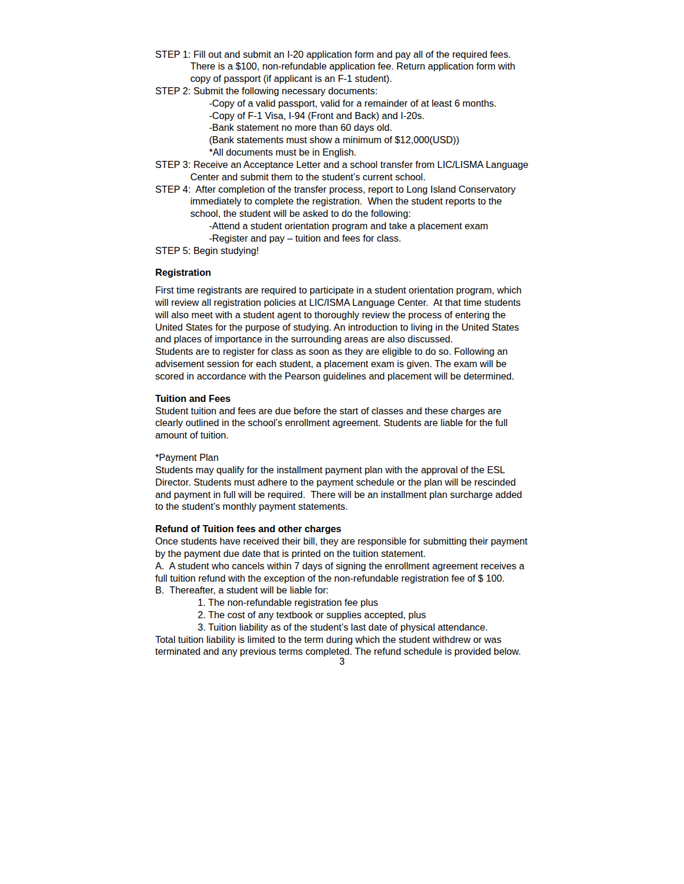STEP 1: Fill out and submit an I-20 application form and pay all of the required fees. There is a $100, non-refundable application fee. Return application form with copy of passport (if applicant is an F-1 student).
STEP 2: Submit the following necessary documents:
-Copy of a valid passport, valid for a remainder of at least 6 months.
-Copy of F-1 Visa, I-94 (Front and Back) and I-20s.
-Bank statement no more than 60 days old.
(Bank statements must show a minimum of $12,000(USD))
*All documents must be in English.
STEP 3: Receive an Acceptance Letter and a school transfer from LIC/LISMA Language Center and submit them to the student’s current school.
STEP 4: After completion of the transfer process, report to Long Island Conservatory immediately to complete the registration. When the student reports to the school, the student will be asked to do the following:
-Attend a student orientation program and take a placement exam
-Register and pay – tuition and fees for class.
STEP 5: Begin studying!
Registration
First time registrants are required to participate in a student orientation program, which will review all registration policies at LIC/ISMA Language Center. At that time students will also meet with a student agent to thoroughly review the process of entering the United States for the purpose of studying. An introduction to living in the United States and places of importance in the surrounding areas are also discussed.
Students are to register for class as soon as they are eligible to do so. Following an advisement session for each student, a placement exam is given. The exam will be scored in accordance with the Pearson guidelines and placement will be determined.
Tuition and Fees
Student tuition and fees are due before the start of classes and these charges are clearly outlined in the school’s enrollment agreement. Students are liable for the full amount of tuition.
*Payment Plan
Students may qualify for the installment payment plan with the approval of the ESL Director. Students must adhere to the payment schedule or the plan will be rescinded and payment in full will be required. There will be an installment plan surcharge added to the student’s monthly payment statements.
Refund of Tuition fees and other charges
Once students have received their bill, they are responsible for submitting their payment by the payment due date that is printed on the tuition statement.
A. A student who cancels within 7 days of signing the enrollment agreement receives a full tuition refund with the exception of the non-refundable registration fee of $ 100.
B. Thereafter, a student will be liable for:
1. The non-refundable registration fee plus
2. The cost of any textbook or supplies accepted, plus
3. Tuition liability as of the student’s last date of physical attendance.
Total tuition liability is limited to the term during which the student withdrew or was terminated and any previous terms completed. The refund schedule is provided below.
3